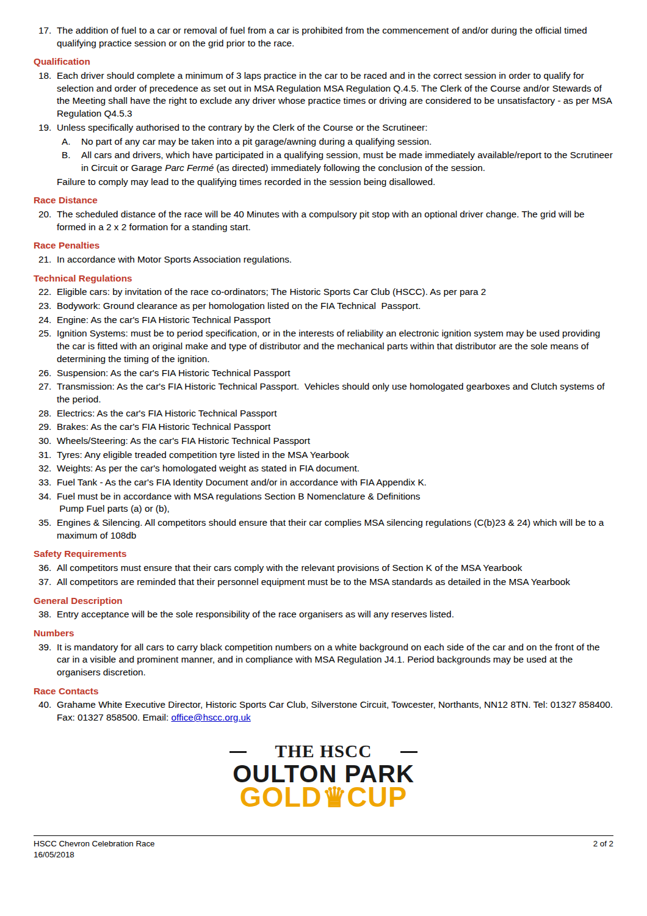17. The addition of fuel to a car or removal of fuel from a car is prohibited from the commencement of and/or during the official timed qualifying practice session or on the grid prior to the race.
Qualification
18. Each driver should complete a minimum of 3 laps practice in the car to be raced and in the correct session in order to qualify for selection and order of precedence as set out in MSA Regulation MSA Regulation Q.4.5. The Clerk of the Course and/or Stewards of the Meeting shall have the right to exclude any driver whose practice times or driving are considered to be unsatisfactory - as per MSA Regulation Q4.5.3
19. Unless specifically authorised to the contrary by the Clerk of the Course or the Scrutineer:
A. No part of any car may be taken into a pit garage/awning during a qualifying session.
B. All cars and drivers, which have participated in a qualifying session, must be made immediately available/report to the Scrutineer in Circuit or Garage Parc Fermé (as directed) immediately following the conclusion of the session.
Failure to comply may lead to the qualifying times recorded in the session being disallowed.
Race Distance
20. The scheduled distance of the race will be 40 Minutes with a compulsory pit stop with an optional driver change. The grid will be formed in a 2 x 2 formation for a standing start.
Race Penalties
21. In accordance with Motor Sports Association regulations.
Technical Regulations
22. Eligible cars: by invitation of the race co-ordinators; The Historic Sports Car Club (HSCC). As per para 2
23. Bodywork: Ground clearance as per homologation listed on the FIA Technical Passport.
24. Engine: As the car's FIA Historic Technical Passport
25. Ignition Systems: must be to period specification, or in the interests of reliability an electronic ignition system may be used providing the car is fitted with an original make and type of distributor and the mechanical parts within that distributor are the sole means of determining the timing of the ignition.
26. Suspension: As the car's FIA Historic Technical Passport
27. Transmission: As the car's FIA Historic Technical Passport. Vehicles should only use homologated gearboxes and Clutch systems of the period.
28. Electrics: As the car's FIA Historic Technical Passport
29. Brakes: As the car's FIA Historic Technical Passport
30. Wheels/Steering: As the car's FIA Historic Technical Passport
31. Tyres: Any eligible treaded competition tyre listed in the MSA Yearbook
32. Weights: As per the car's homologated weight as stated in FIA document.
33. Fuel Tank - As the car's FIA Identity Document and/or in accordance with FIA Appendix K.
34. Fuel must be in accordance with MSA regulations Section B Nomenclature & Definitions
Pump Fuel parts (a) or (b),
35. Engines & Silencing. All competitors should ensure that their car complies MSA silencing regulations (C(b)23 & 24) which will be to a maximum of 108db
Safety Requirements
36. All competitors must ensure that their cars comply with the relevant provisions of Section K of the MSA Yearbook
37. All competitors are reminded that their personnel equipment must be to the MSA standards as detailed in the MSA Yearbook
General Description
38. Entry acceptance will be the sole responsibility of the race organisers as will any reserves listed.
Numbers
39. It is mandatory for all cars to carry black competition numbers on a white background on each side of the car and on the front of the car in a visible and prominent manner, and in compliance with MSA Regulation J4.1. Period backgrounds may be used at the organisers discretion.
Race Contacts
40. Grahame White Executive Director, Historic Sports Car Club, Silverstone Circuit, Towcester, Northants, NN12 8TN. Tel: 01327 858400. Fax: 01327 858500. Email: office@hscc.org.uk
THE HSCC
OULTON PARK
GOLD♛CUP
HSCC Chevron Celebration Race
16/05/2018
2 of 2